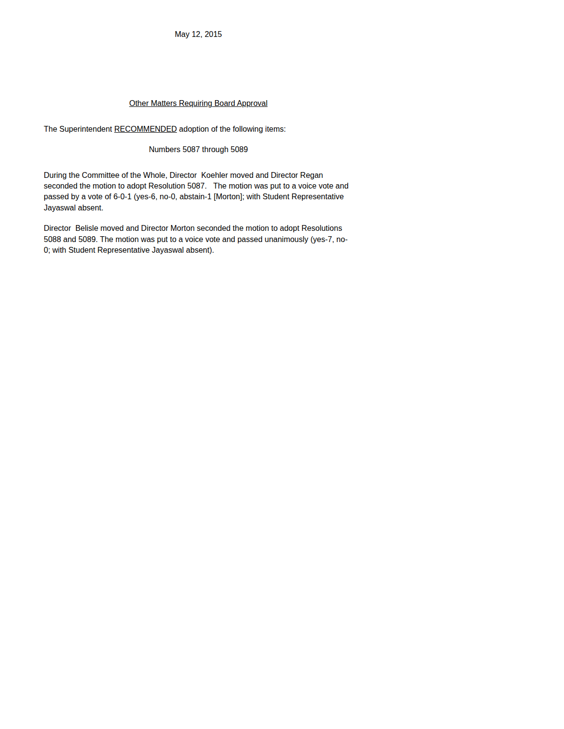May 12, 2015
Other Matters Requiring Board Approval
The Superintendent RECOMMENDED adoption of the following items:
Numbers 5087 through 5089
During the Committee of the Whole, Director Koehler moved and Director Regan seconded the motion to adopt Resolution 5087. The motion was put to a voice vote and passed by a vote of 6-0-1 (yes-6, no-0, abstain-1 [Morton]; with Student Representative Jayaswal absent.
Director Belisle moved and Director Morton seconded the motion to adopt Resolutions 5088 and 5089. The motion was put to a voice vote and passed unanimously (yes-7, no-0; with Student Representative Jayaswal absent).